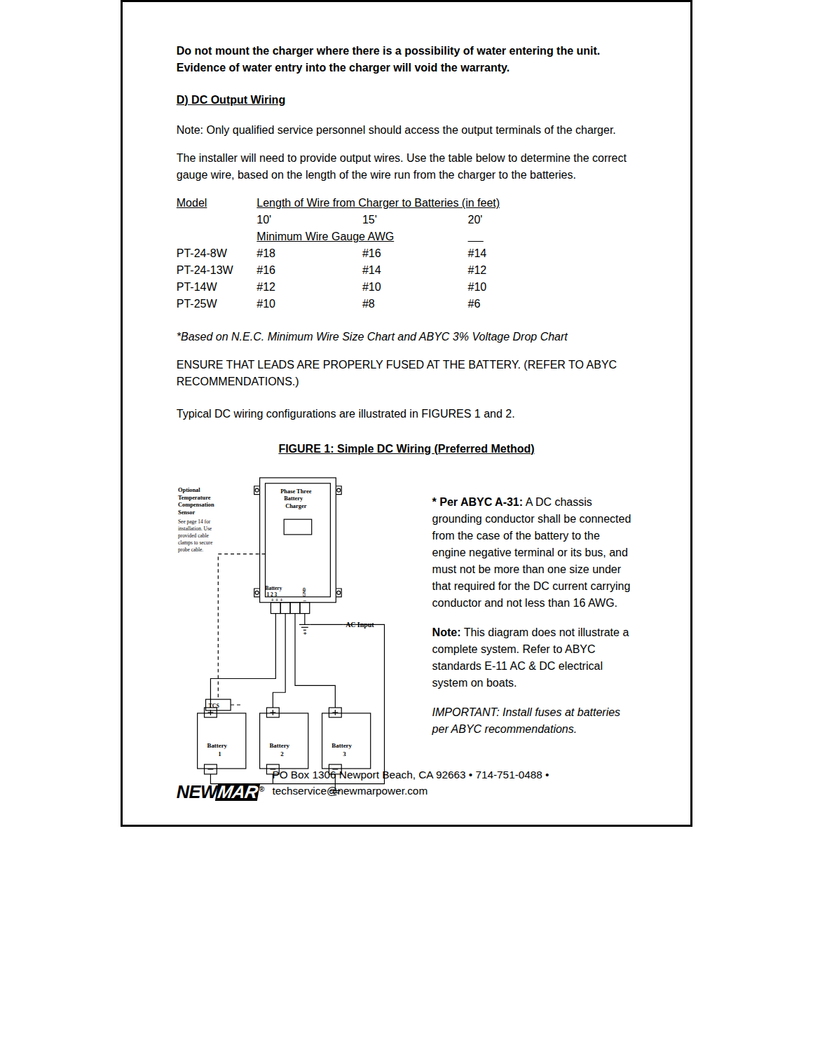Do not mount the charger where there is a possibility of water entering the unit. Evidence of water entry into the charger will void the warranty.
D) DC Output Wiring
Note: Only qualified service personnel should access the output terminals of the charger.
The installer will need to provide output wires. Use the table below to determine the correct gauge wire, based on the length of the wire run from the charger to the batteries.
| Model | Length of Wire from Charger to Batteries (in feet) |
| --- | --- |
| | 10' | 15' | 20' |
| | Minimum Wire Gauge AWG | |
| PT-24-8W | #18 | #16 | #14 |
| PT-24-13W | #16 | #14 | #12 |
| PT-14W | #12 | #10 | #10 |
| PT-25W | #10 | #8 | #6 |
*Based on N.E.C. Minimum Wire Size Chart and ABYC 3% Voltage Drop Chart
ENSURE THAT LEADS ARE PROPERLY FUSED AT THE BATTERY. (REFER TO ABYC RECOMMENDATIONS.)
Typical DC wiring configurations are illustrated in FIGURES 1 and 2.
FIGURE 1: Simple DC Wiring (Preferred Method)
Phase Three Battery Charger Optional Temperature Compensation Sensor See page 14 for installation. Use provided cable clamps to secure probe cable. Battery 1 2 3 + + + – GND AC Input * TCS Battery 1 Battery 2 Battery 3
* Per ABYC A-31: A DC chassis grounding conductor shall be connected from the case of the battery to the engine negative terminal or its bus, and must not be more than one size under that required for the DC current carrying conductor and not less than 16 AWG.
Note: This diagram does not illustrate a complete system. Refer to ABYC standards E-11 AC & DC electrical system on boats.
IMPORTANT: Install fuses at batteries per ABYC recommendations.
NEW MAR®
PO Box 1306 Newport Beach, CA 92663 • 714-751-0488 • techservice@newmarpower.com